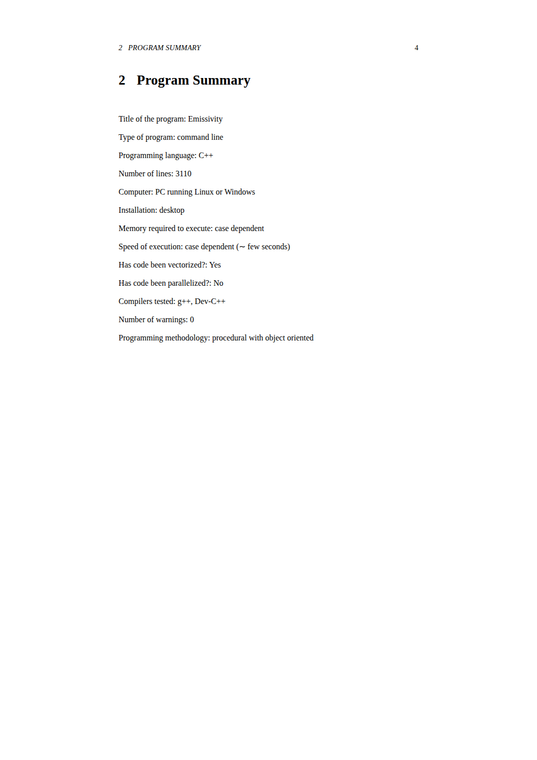2 PROGRAM SUMMARY 4
2 Program Summary
Title of the program: Emissivity
Type of program: command line
Programming language: C++
Number of lines: 3110
Computer: PC running Linux or Windows
Installation: desktop
Memory required to execute: case dependent
Speed of execution: case dependent (∼ few seconds)
Has code been vectorized?: Yes
Has code been parallelized?: No
Compilers tested: g++, Dev-C++
Number of warnings: 0
Programming methodology: procedural with object oriented